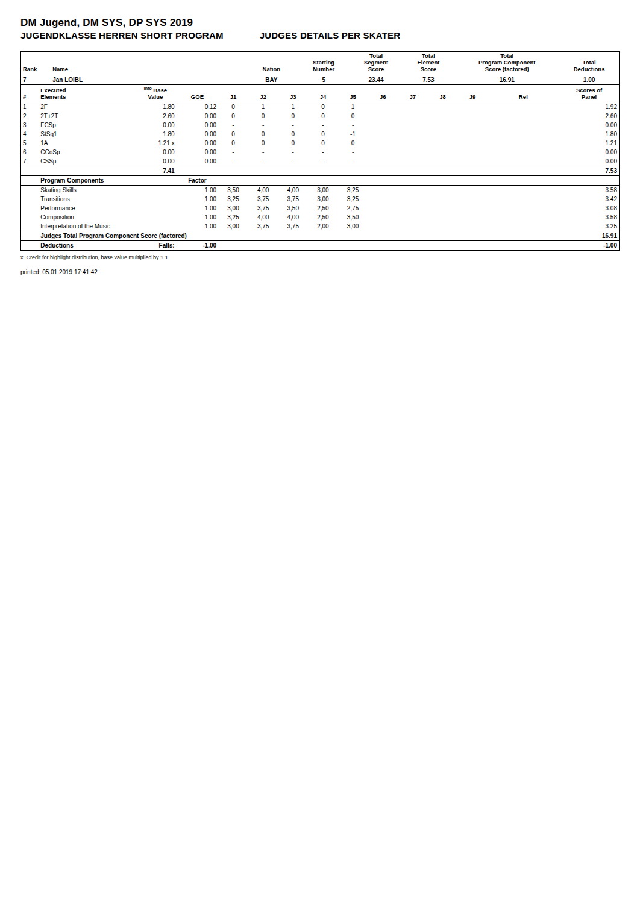DM Jugend, DM SYS, DP SYS 2019
JUGENDKLASSE HERREN SHORT PROGRAM JUDGES DETAILS PER SKATER
| Rank | Name | Nation | Starting Number | Total Segment Score | Total Element Score | Total Program Component Score (factored) | Total Deductions |
| --- | --- | --- | --- | --- | --- | --- | --- |
| 7 | Jan LOIBL | BAY | 5 | 23.44 | 7.53 | 16.91 | 1.00 |
| # | Executed Elements | Info Base Value | GOE | J1 | J2 | J3 | J4 | J5 | J6 | J7 | J8 | J9 | Ref | Scores of Panel |
| 1 | 2F | 1.80 | 0.12 | 0 | 1 | 1 | 0 | 1 | | | | | | 1.92 |
| 2 | 2T+2T | 2.60 | 0.00 | 0 | 0 | 0 | 0 | 0 | | | | | | 2.60 |
| 3 | FCSp | 0.00 | 0.00 | - | - | - | - | - | | | | | | 0.00 |
| 4 | StSq1 | 1.80 | 0.00 | 0 | 0 | 0 | 0 | -1 | | | | | | 1.80 |
| 5 | 1A | 1.21 x | 0.00 | 0 | 0 | 0 | 0 | 0 | | | | | | 1.21 |
| 6 | CCoSp | 0.00 | 0.00 | - | - | - | - | - | | | | | | 0.00 |
| 7 | CSSp | 0.00 | 0.00 | - | - | - | - | - | | | | | | 0.00 |
| | | 7.41 | | | 7.53 |
| | Program Components | | Factor | | |
| | Skating Skills | | 1.00 | 3,50 | 4,00 | 4,00 | 3,00 | 3,25 | | | | | | 3.58 |
| | Transitions | | 1.00 | 3,25 | 3,75 | 3,75 | 3,00 | 3,25 | | | | | | 3.42 |
| | Performance | | 1.00 | 3,00 | 3,75 | 3,50 | 2,50 | 2,75 | | | | | | 3.08 |
| | Composition | | 1.00 | 3,25 | 4,00 | 4,00 | 2,50 | 3,50 | | | | | | 3.58 |
| | Interpretation of the Music | | 1.00 | 3,00 | 3,75 | 3,75 | 2,00 | 3,00 | | | | | | 3.25 |
| | Judges Total Program Component Score (factored) | | 16.91 |
| | Deductions | Falls: | -1.00 | | -1.00 |
x Credit for highlight distribution, base value multiplied by 1.1
printed: 05.01.2019 17:41:42